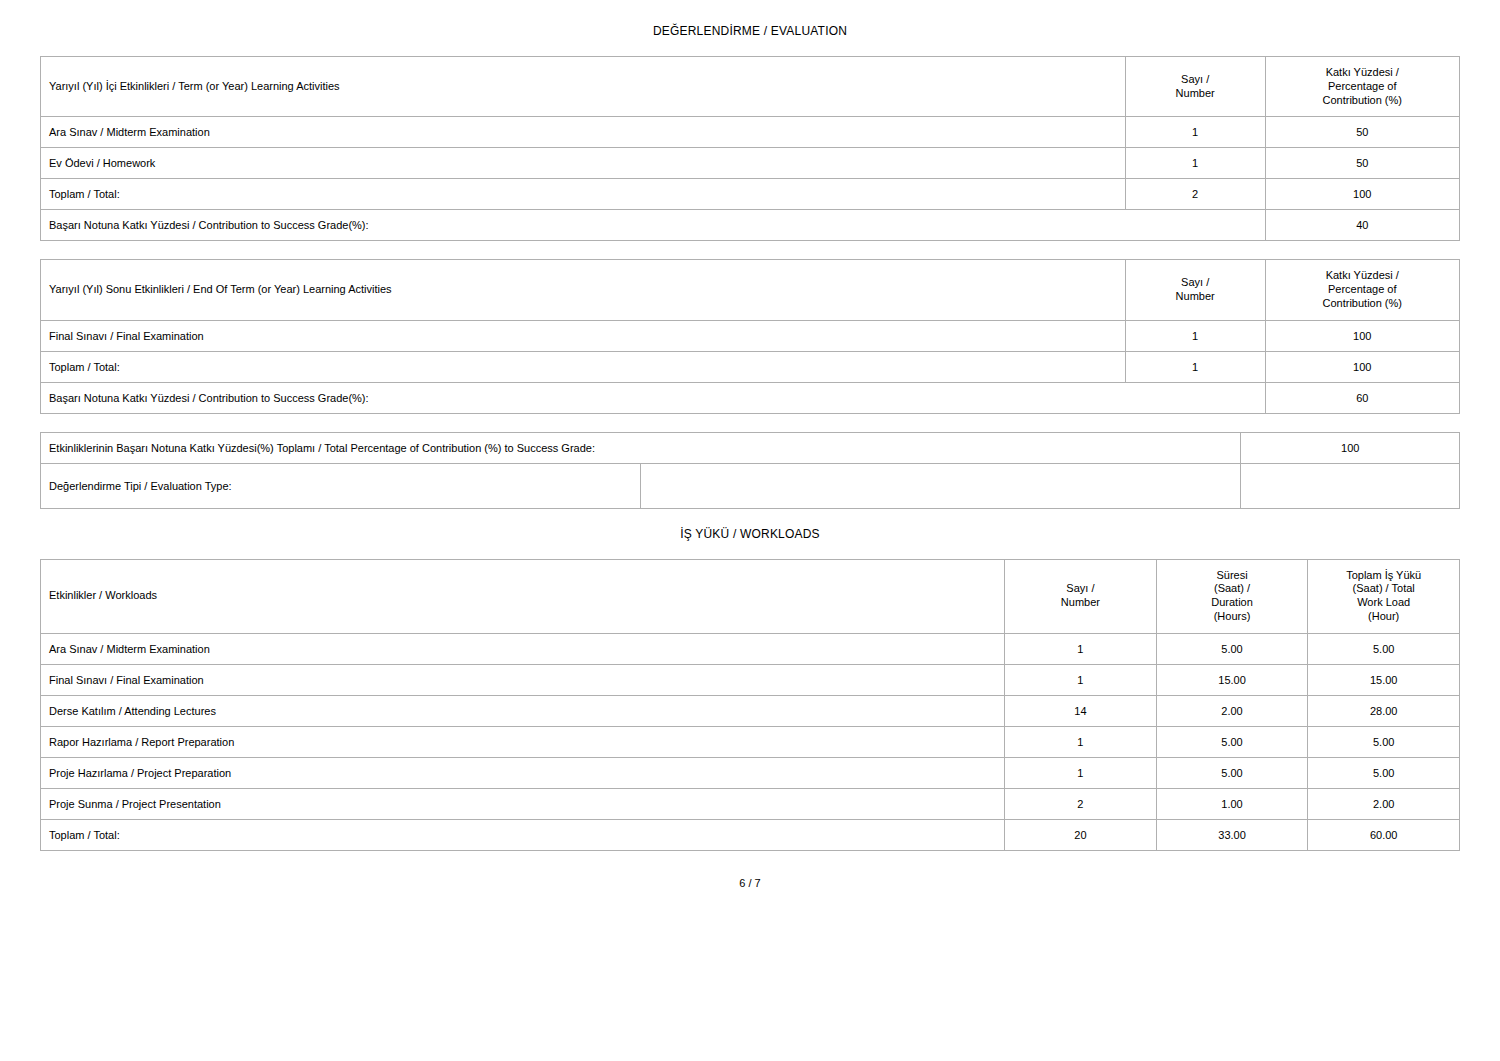DEĞERLENDİRME / EVALUATION
| Yarıyıl (Yıl) İçi Etkinlikleri / Term (or Year) Learning Activities | Sayı / Number | Katkı Yüzdesi / Percentage of Contribution (%) |
| --- | --- | --- |
| Ara Sınav / Midterm Examination | 1 | 50 |
| Ev Ödevi / Homework | 1 | 50 |
| Toplam / Total: | 2 | 100 |
| Başarı Notuna Katkı Yüzdesi / Contribution to Success Grade(%): | 40 |
| Yarıyıl (Yıl) Sonu Etkinlikleri / End Of Term (or Year) Learning Activities | Sayı / Number | Katkı Yüzdesi / Percentage of Contribution (%) |
| --- | --- | --- |
| Final Sınavı / Final Examination | 1 | 100 |
| Toplam / Total: | 1 | 100 |
| Başarı Notuna Katkı Yüzdesi / Contribution to Success Grade(%): | 60 |
| Etkinliklerinin Başarı Notuna Katkı Yüzdesi(%) Toplamı / Total Percentage of Contribution (%) to Success Grade: | 100 |
| Değerlendirme Tipi / Evaluation Type: | | |
İŞ YÜKÜ / WORKLOADS
| Etkinlikler / Workloads | Sayı / Number | Süresi (Saat) / Duration (Hours) | Toplam İş Yükü (Saat) / Total Work Load (Hour) |
| --- | --- | --- | --- |
| Ara Sınav / Midterm Examination | 1 | 5.00 | 5.00 |
| Final Sınavı / Final Examination | 1 | 15.00 | 15.00 |
| Derse Katılım / Attending Lectures | 14 | 2.00 | 28.00 |
| Rapor Hazırlama / Report Preparation | 1 | 5.00 | 5.00 |
| Proje Hazırlama / Project Preparation | 1 | 5.00 | 5.00 |
| Proje Sunma / Project Presentation | 2 | 1.00 | 2.00 |
| Toplam / Total: | 20 | 33.00 | 60.00 |
6 / 7